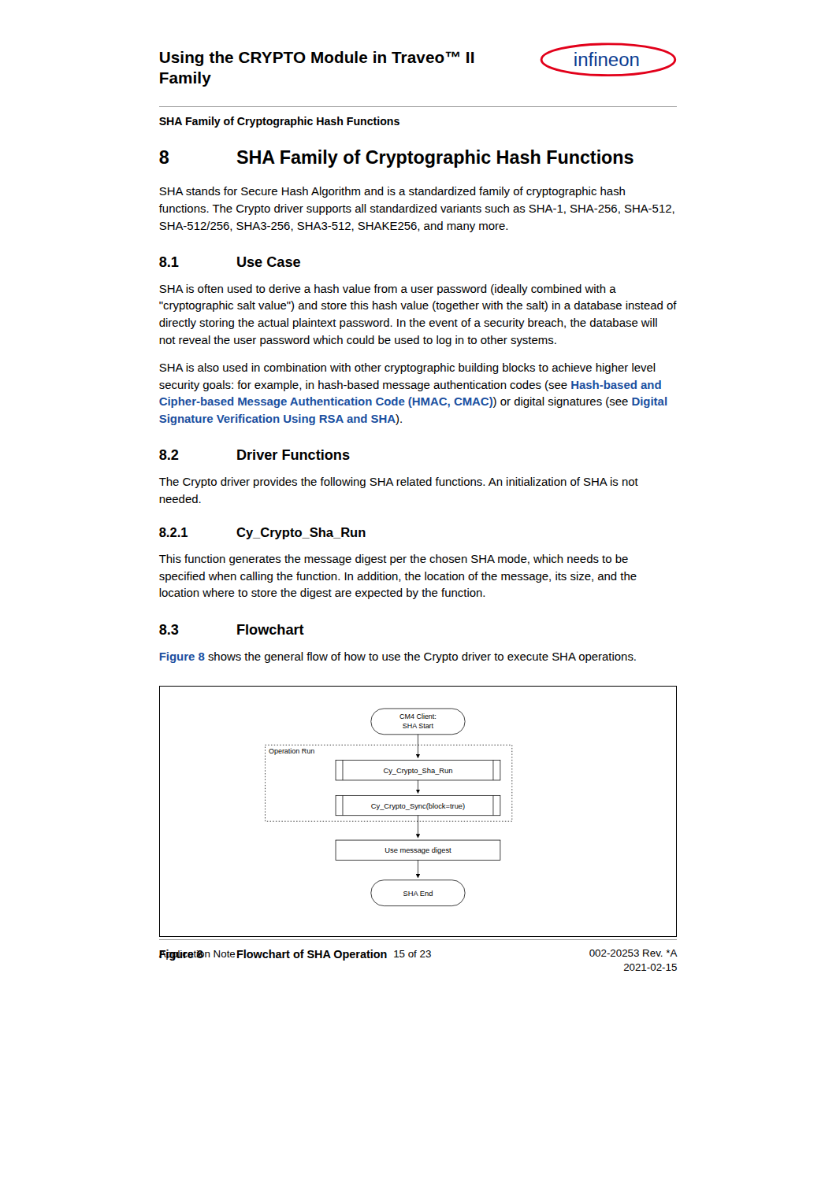Using the CRYPTO Module in Traveo™ II Family
infineon
SHA Family of Cryptographic Hash Functions
8 SHA Family of Cryptographic Hash Functions
SHA stands for Secure Hash Algorithm and is a standardized family of cryptographic hash functions. The Crypto driver supports all standardized variants such as SHA-1, SHA-256, SHA-512, SHA-512/256, SHA3-256, SHA3-512, SHAKE256, and many more.
8.1 Use Case
SHA is often used to derive a hash value from a user password (ideally combined with a "cryptographic salt value") and store this hash value (together with the salt) in a database instead of directly storing the actual plaintext password. In the event of a security breach, the database will not reveal the user password which could be used to log in to other systems.
SHA is also used in combination with other cryptographic building blocks to achieve higher level security goals: for example, in hash-based message authentication codes (see Hash-based and Cipher-based Message Authentication Code (HMAC, CMAC)) or digital signatures (see Digital Signature Verification Using RSA and SHA).
8.2 Driver Functions
The Crypto driver provides the following SHA related functions. An initialization of SHA is not needed.
8.2.1 Cy_Crypto_Sha_Run
This function generates the message digest per the chosen SHA mode, which needs to be specified when calling the function. In addition, the location of the message, its size, and the location where to store the digest are expected by the function.
8.3 Flowchart
Figure 8 shows the general flow of how to use the Crypto driver to execute SHA operations.
CM4 Client: SHA Start Operation Run Cy_Crypto_Sha_Run Cy_Crypto_Sync(block=true) Use message digest SHA End
Figure 8 Flowchart of SHA Operation
Application Note
15 of 23
002-20253 Rev. *A
2021-02-15